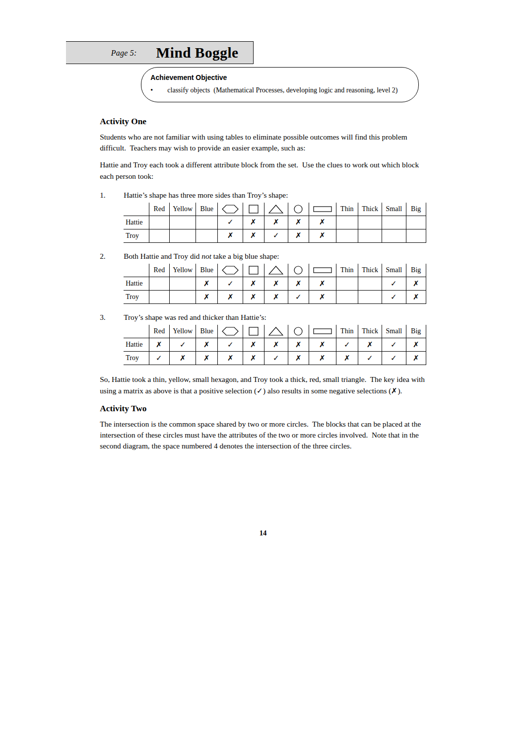Page 5:
Mind Boggle
Achievement Objective
•
classify objects (Mathematical Processes, developing logic and reasoning, level 2)
Activity One
Students who are not familiar with using tables to eliminate possible outcomes will find this problem difficult. Teachers may wish to provide an easier example, such as:
Hattie and Troy each took a different attribute block from the set. Use the clues to work out which block each person took:
1.
Hattie’s shape has three more sides than Troy’s shape:
| | Red | Yellow | Blue | | | | | | Thin | Thick | Small | Big |
| Hattie | | | | ✓ | ✗ | ✗ | ✗ | ✗ | | | | |
| Troy | | | | ✗ | ✗ | ✓ | ✗ | ✗ | | | | |
2.
Both Hattie and Troy did not take a big blue shape:
| | Red | Yellow | Blue | | | | | | Thin | Thick | Small | Big |
| Hattie | | | ✗ | ✓ | ✗ | ✗ | ✗ | ✗ | | | ✓ | ✗ |
| Troy | | | ✗ | ✗ | ✗ | ✗ | ✓ | ✗ | | | ✓ | ✗ |
3.
Troy’s shape was red and thicker than Hattie’s:
| | Red | Yellow | Blue | | | | | | Thin | Thick | Small | Big |
| Hattie | ✗ | ✓ | ✗ | ✓ | ✗ | ✗ | ✗ | ✗ | ✓ | ✗ | ✓ | ✗ |
| Troy | ✓ | ✗ | ✗ | ✗ | ✗ | ✓ | ✗ | ✗ | ✗ | ✓ | ✓ | ✗ |
So, Hattie took a thin, yellow, small hexagon, and Troy took a thick, red, small triangle. The key idea with using a matrix as above is that a positive selection (✓) also results in some negative selections (✗).
Activity Two
The intersection is the common space shared by two or more circles. The blocks that can be placed at the intersection of these circles must have the attributes of the two or more circles involved. Note that in the second diagram, the space numbered 4 denotes the intersection of the three circles.
14